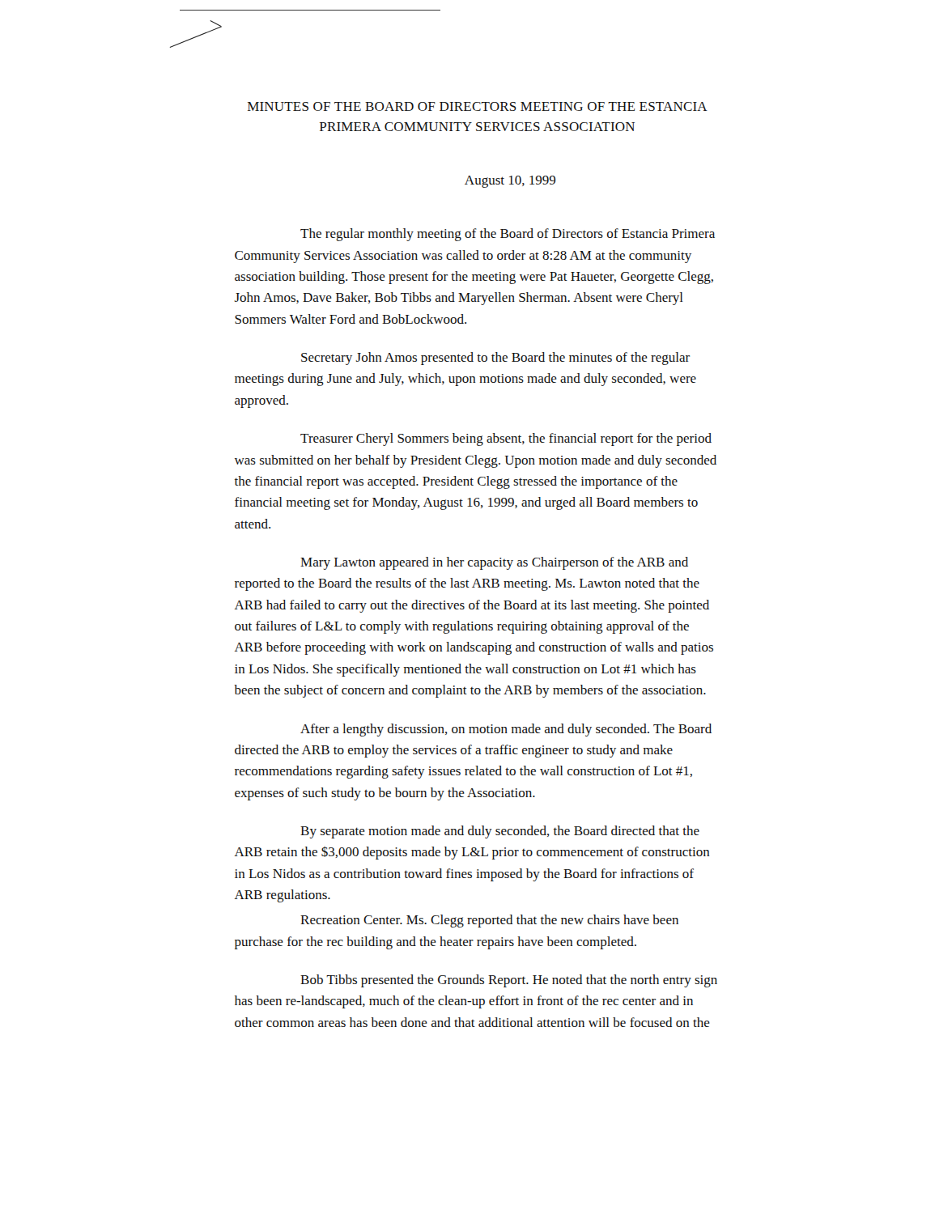MINUTES OF THE BOARD OF DIRECTORS MEETING OF THE ESTANCIA
PRIMERA COMMUNITY SERVICES ASSOCIATION
August 10, 1999
The regular monthly meeting of the Board of Directors of Estancia Primera Community Services Association was called to order at 8:28 AM at the community association building. Those present for the meeting were Pat Haueter, Georgette Clegg, John Amos, Dave Baker, Bob Tibbs and Maryellen Sherman. Absent were Cheryl Sommers Walter Ford and BobLockwood.
Secretary John Amos presented to the Board the minutes of the regular meetings during June and July, which, upon motions made and duly seconded, were approved.
Treasurer Cheryl Sommers being absent, the financial report for the period was submitted on her behalf by President Clegg. Upon motion made and duly seconded the financial report was accepted. President Clegg stressed the importance of the financial meeting set for Monday, August 16, 1999, and urged all Board members to attend.
Mary Lawton appeared in her capacity as Chairperson of the ARB and reported to the Board the results of the last ARB meeting. Ms. Lawton noted that the ARB had failed to carry out the directives of the Board at its last meeting. She pointed out failures of L&L to comply with regulations requiring obtaining approval of the ARB before proceeding with work on landscaping and construction of walls and patios in Los Nidos. She specifically mentioned the wall construction on Lot #1 which has been the subject of concern and complaint to the ARB by members of the association.
After a lengthy discussion, on motion made and duly seconded. The Board directed the ARB to employ the services of a traffic engineer to study and make recommendations regarding safety issues related to the wall construction of Lot #1, expenses of such study to be bourn by the Association.
By separate motion made and duly seconded, the Board directed that the ARB retain the $3,000 deposits made by L&L prior to commencement of construction in Los Nidos as a contribution toward fines imposed by the Board for infractions of ARB regulations.
Recreation Center. Ms. Clegg reported that the new chairs have been purchase for the rec building and the heater repairs have been completed.
Bob Tibbs presented the Grounds Report. He noted that the north entry sign has been re-landscaped, much of the clean-up effort in front of the rec center and in other common areas has been done and that additional attention will be focused on the